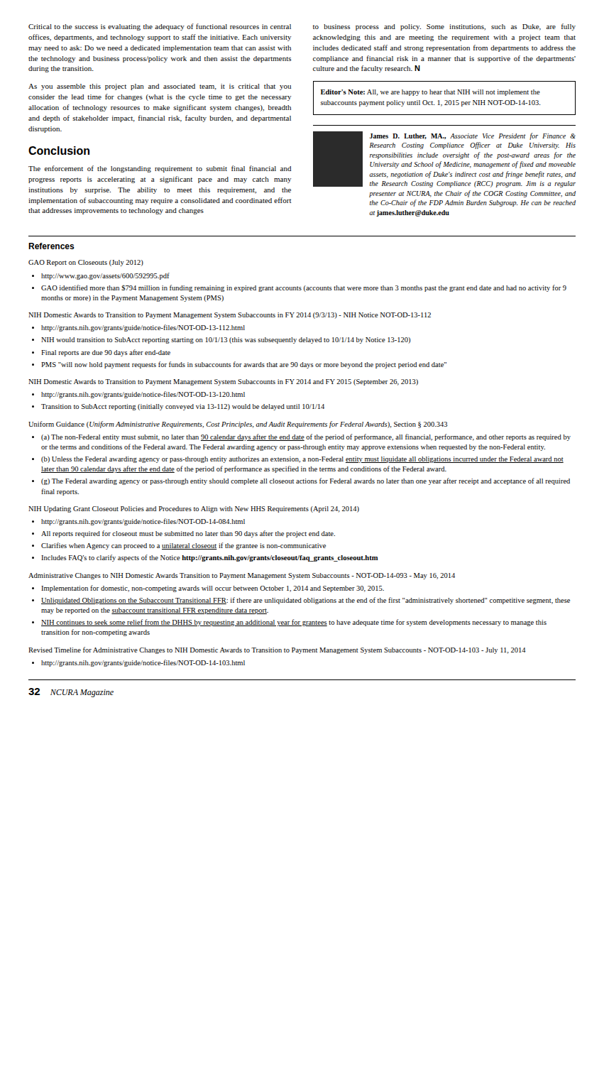Critical to the success is evaluating the adequacy of functional resources in central offices, departments, and technology support to staff the initiative. Each university may need to ask: Do we need a dedicated implementation team that can assist with the technology and business process/policy work and then assist the departments during the transition.
As you assemble this project plan and associated team, it is critical that you consider the lead time for changes (what is the cycle time to get the necessary allocation of technology resources to make significant system changes), breadth and depth of stakeholder impact, financial risk, faculty burden, and departmental disruption.
Conclusion
The enforcement of the longstanding requirement to submit final financial and progress reports is accelerating at a significant pace and may catch many institutions by surprise. The ability to meet this requirement, and the implementation of subaccounting may require a consolidated and coordinated effort that addresses improvements to technology and changes
to business process and policy. Some institutions, such as Duke, are fully acknowledging this and are meeting the requirement with a project team that includes dedicated staff and strong representation from departments to address the compliance and financial risk in a manner that is supportive of the departments' culture and the faculty research. N
Editor's Note: All, we are happy to hear that NIH will not implement the subaccounts payment policy until Oct. 1, 2015 per NIH NOT-OD-14-103.
James D. Luther, MA., Associate Vice President for Finance & Research Costing Compliance Officer at Duke University. His responsibilities include oversight of the post-award areas for the University and School of Medicine, management of fixed and moveable assets, negotiation of Duke's indirect cost and fringe benefit rates, and the Research Costing Compliance (RCC) program. Jim is a regular presenter at NCURA, the Chair of the COGR Costing Committee, and the Co-Chair of the FDP Admin Burden Subgroup. He can be reached at james.luther@duke.edu
References
GAO Report on Closeouts (July 2012)
http://www.gao.gov/assets/600/592995.pdf
GAO identified more than $794 million in funding remaining in expired grant accounts (accounts that were more than 3 months past the grant end date and had no activity for 9 months or more) in the Payment Management System (PMS)
NIH Domestic Awards to Transition to Payment Management System Subaccounts in FY 2014 (9/3/13) - NIH Notice NOT-OD-13-112
http://grants.nih.gov/grants/guide/notice-files/NOT-OD-13-112.html
NIH would transition to SubAcct reporting starting on 10/1/13 (this was subsequently delayed to 10/1/14 by Notice 13-120)
Final reports are due 90 days after end-date
PMS "will now hold payment requests for funds in subaccounts for awards that are 90 days or more beyond the project period end date"
NIH Domestic Awards to Transition to Payment Management System Subaccounts in FY 2014 and FY 2015 (September 26, 2013)
http://grants.nih.gov/grants/guide/notice-files/NOT-OD-13-120.html
Transition to SubAcct reporting (initially conveyed via 13-112) would be delayed until 10/1/14
Uniform Guidance (Uniform Administrative Requirements, Cost Principles, and Audit Requirements for Federal Awards), Section § 200.343
(a) The non-Federal entity must submit, no later than 90 calendar days after the end date of the period of performance, all financial, performance, and other reports as required by or the terms and conditions of the Federal award. The Federal awarding agency or pass-through entity may approve extensions when requested by the non-Federal entity.
(b) Unless the Federal awarding agency or pass-through entity authorizes an extension, a non-Federal entity must liquidate all obligations incurred under the Federal award not later than 90 calendar days after the end date of the period of performance as specified in the terms and conditions of the Federal award.
(g) The Federal awarding agency or pass-through entity should complete all closeout actions for Federal awards no later than one year after receipt and acceptance of all required final reports.
NIH Updating Grant Closeout Policies and Procedures to Align with New HHS Requirements (April 24, 2014)
http://grants.nih.gov/grants/guide/notice-files/NOT-OD-14-084.html
All reports required for closeout must be submitted no later than 90 days after the project end date.
Clarifies when Agency can proceed to a unilateral closeout if the grantee is non-communicative
Includes FAQ's to clarify aspects of the Notice http://grants.nih.gov/grants/closeout/faq_grants_closeout.htm
Administrative Changes to NIH Domestic Awards Transition to Payment Management System Subaccounts - NOT-OD-14-093 - May 16, 2014
Implementation for domestic, non-competing awards will occur between October 1, 2014 and September 30, 2015.
Unliquidated Obligations on the Subaccount Transitional FFR: if there are unliquidated obligations at the end of the first "administratively shortened" competitive segment, these may be reported on the subaccount transitional FFR expenditure data report.
NIH continues to seek some relief from the DHHS by requesting an additional year for grantees to have adequate time for system developments necessary to manage this transition for non-competing awards
Revised Timeline for Administrative Changes to NIH Domestic Awards to Transition to Payment Management System Subaccounts - NOT-OD-14-103 - July 11, 2014
http://grants.nih.gov/grants/guide/notice-files/NOT-OD-14-103.html
32 NCURA Magazine